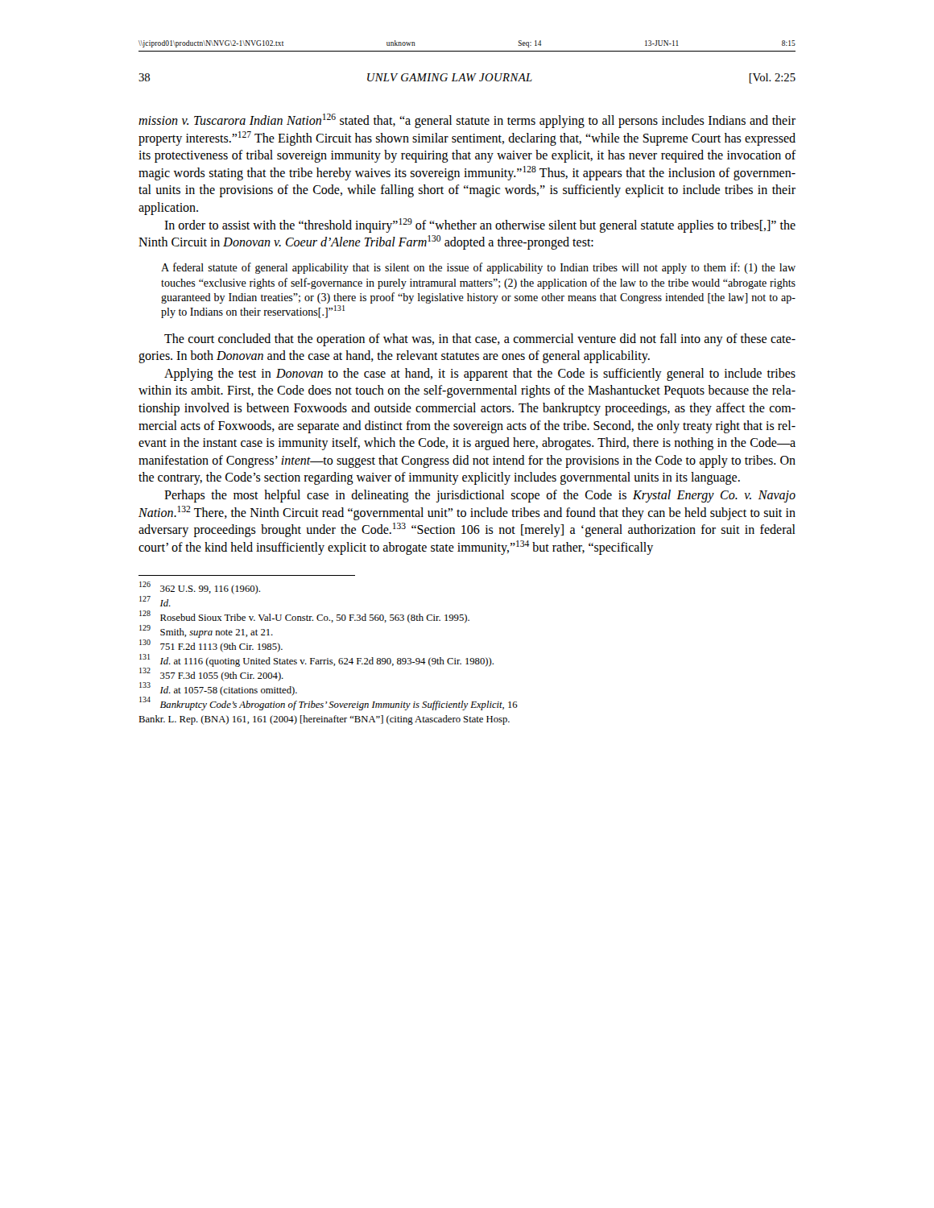\\jciprod01\productn\N\NVG\2-1\NVG102.txt unknown Seq: 14 13-JUN-11 8:15
38 UNLV GAMING LAW JOURNAL [Vol. 2:25
mission v. Tuscarora Indian Nation126 stated that, “a general statute in terms applying to all persons includes Indians and their property interests.”127 The Eighth Circuit has shown similar sentiment, declaring that, “while the Supreme Court has expressed its protectiveness of tribal sovereign immunity by requiring that any waiver be explicit, it has never required the invocation of magic words stating that the tribe hereby waives its sovereign immunity.”128 Thus, it appears that the inclusion of governmental units in the provisions of the Code, while falling short of “magic words,” is sufficiently explicit to include tribes in their application.
In order to assist with the “threshold inquiry”129 of “whether an otherwise silent but general statute applies to tribes[,]” the Ninth Circuit in Donovan v. Coeur d’Alene Tribal Farm130 adopted a three-pronged test:
A federal statute of general applicability that is silent on the issue of applicability to Indian tribes will not apply to them if: (1) the law touches “exclusive rights of self-governance in purely intramural matters”; (2) the application of the law to the tribe would “abrogate rights guaranteed by Indian treaties”; or (3) there is proof “by legislative history or some other means that Congress intended [the law] not to apply to Indians on their reservations[.]”131
The court concluded that the operation of what was, in that case, a commercial venture did not fall into any of these categories. In both Donovan and the case at hand, the relevant statutes are ones of general applicability.
Applying the test in Donovan to the case at hand, it is apparent that the Code is sufficiently general to include tribes within its ambit. First, the Code does not touch on the self-governmental rights of the Mashantucket Pequots because the relationship involved is between Foxwoods and outside commercial actors. The bankruptcy proceedings, as they affect the commercial acts of Foxwoods, are separate and distinct from the sovereign acts of the tribe. Second, the only treaty right that is relevant in the instant case is immunity itself, which the Code, it is argued here, abrogates. Third, there is nothing in the Code—a manifestation of Congress’ intent—to suggest that Congress did not intend for the provisions in the Code to apply to tribes. On the contrary, the Code’s section regarding waiver of immunity explicitly includes governmental units in its language.
Perhaps the most helpful case in delineating the jurisdictional scope of the Code is Krystal Energy Co. v. Navajo Nation.132 There, the Ninth Circuit read “governmental unit” to include tribes and found that they can be held subject to suit in adversary proceedings brought under the Code.133 “Section 106 is not [merely] a ‘general authorization for suit in federal court’ of the kind held insufficiently explicit to abrogate state immunity,”134 but rather, “specifically
362 U.S. 99, 116 (1960).
Id.
Rosebud Sioux Tribe v. Val-U Constr. Co., 50 F.3d 560, 563 (8th Cir. 1995).
Smith, supra note 21, at 21.
751 F.2d 1113 (9th Cir. 1985).
Id. at 1116 (quoting United States v. Farris, 624 F.2d 890, 893-94 (9th Cir. 1980)).
357 F.3d 1055 (9th Cir. 2004).
Id. at 1057-58 (citations omitted).
Bankruptcy Code’s Abrogation of Tribes’ Sovereign Immunity is Sufficiently Explicit, 16
Bankr. L. Rep. (BNA) 161, 161 (2004) [hereinafter “BNA”] (citing Atascadero State Hosp.